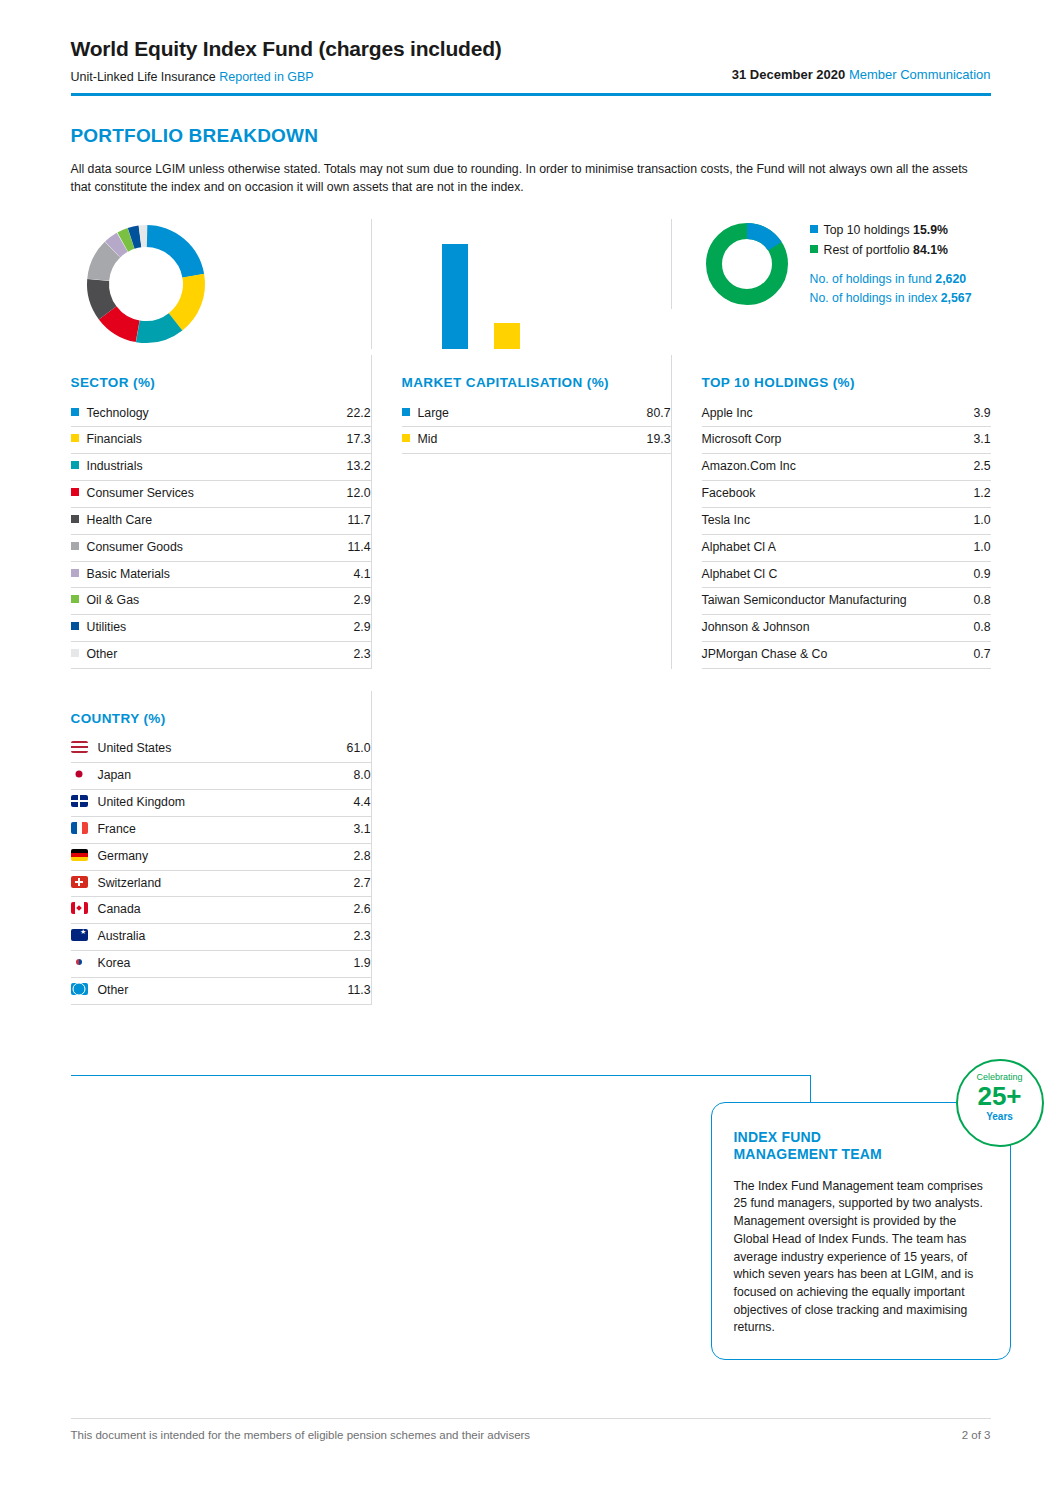World Equity Index Fund (charges included)
Unit-Linked Life Insurance Reported in GBP
31 December 2020 Member Communication
PORTFOLIO BREAKDOWN
All data source LGIM unless otherwise stated. Totals may not sum due to rounding. In order to minimise transaction costs, the Fund will not always own all the assets that constitute the index and on occasion it will own assets that are not in the index.
Top 10 holdings 15.9%
Rest of portfolio 84.1%
No. of holdings in fund 2,620
No. of holdings in index 2,567
SECTOR (%)
| Technology | 22.2 |
| Financials | 17.3 |
| Industrials | 13.2 |
| Consumer Services | 12.0 |
| Health Care | 11.7 |
| Consumer Goods | 11.4 |
| Basic Materials | 4.1 |
| Oil & Gas | 2.9 |
| Utilities | 2.9 |
| Other | 2.3 |
MARKET CAPITALISATION (%)
| Large | 80.7 |
| Mid | 19.3 |
TOP 10 HOLDINGS (%)
| Apple Inc | 3.9 |
| Microsoft Corp | 3.1 |
| Amazon.Com Inc | 2.5 |
| Facebook | 1.2 |
| Tesla Inc | 1.0 |
| Alphabet Cl A | 1.0 |
| Alphabet Cl C | 0.9 |
| Taiwan Semiconductor Manufacturing | 0.8 |
| Johnson & Johnson | 0.8 |
| JPMorgan Chase & Co | 0.7 |
COUNTRY (%)
| United States | 61.0 |
| Japan | 8.0 |
| United Kingdom | 4.4 |
| France | 3.1 |
| Germany | 2.8 |
| Switzerland | 2.7 |
| Canada | 2.6 |
| Australia | 2.3 |
| Korea | 1.9 |
| Other | 11.3 |
Celebrating 25+ Years
INDEX FUND
MANAGEMENT TEAM
The Index Fund Management team comprises 25 fund managers, supported by two analysts. Management oversight is provided by the Global Head of Index Funds. The team has average industry experience of 15 years, of which seven years has been at LGIM, and is focused on achieving the equally important objectives of close tracking and maximising returns.
This document is intended for the members of eligible pension schemes and their advisers
2 of 3